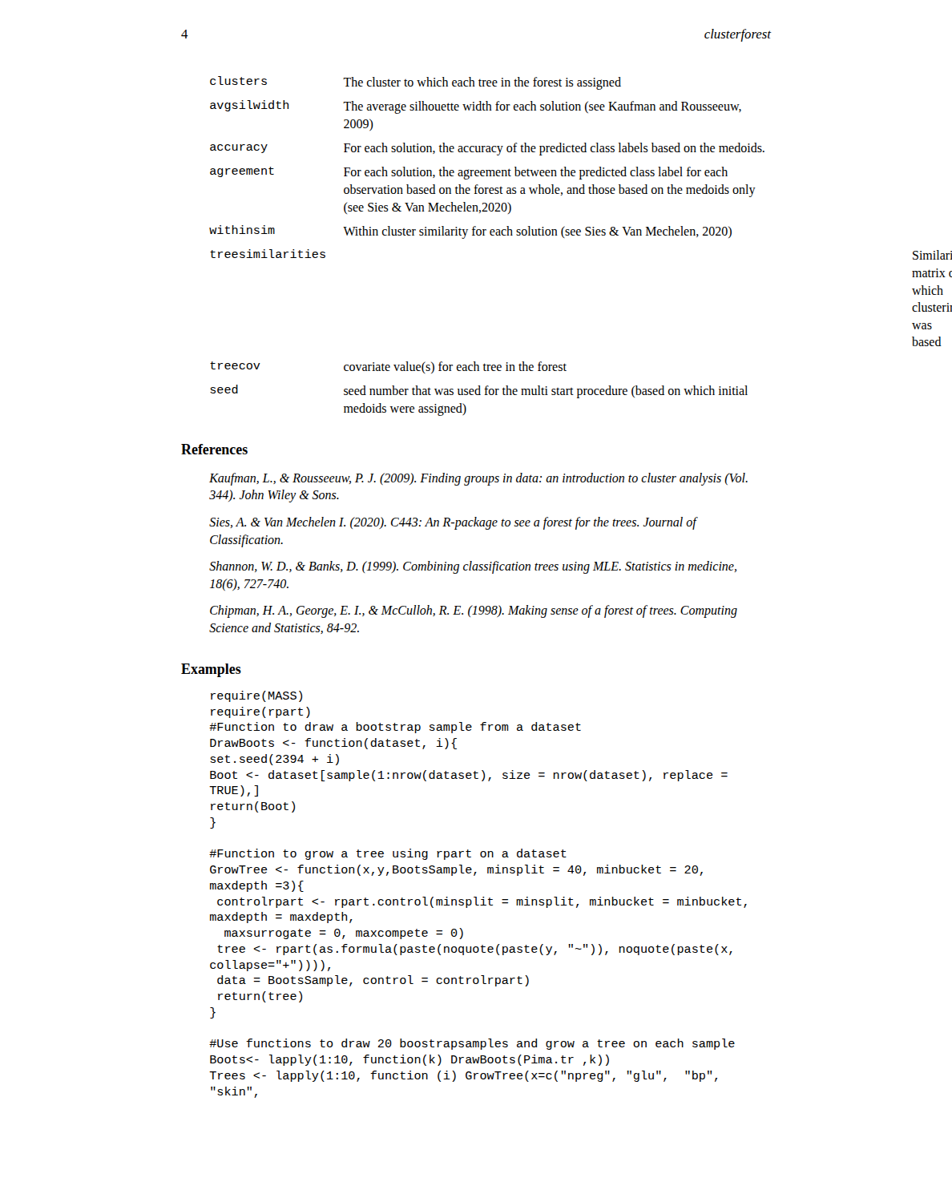4 clusterforest
clusters
The cluster to which each tree in the forest is assigned
avgsilwidth
The average silhouette width for each solution (see Kaufman and Rousseeuw, 2009)
accuracy
For each solution, the accuracy of the predicted class labels based on the medoids.
agreement
For each solution, the agreement between the predicted class label for each observation based on the forest as a whole, and those based on the medoids only (see Sies & Van Mechelen,2020)
withinsim
Within cluster similarity for each solution (see Sies & Van Mechelen, 2020)
treesimilarities
Similarity matrix on which clustering was based
treecov
covariate value(s) for each tree in the forest
seed
seed number that was used for the multi start procedure (based on which initial medoids were assigned)
References
Kaufman, L., & Rousseeuw, P. J. (2009). Finding groups in data: an introduction to cluster analysis (Vol. 344). John Wiley & Sons.
Sies, A. & Van Mechelen I. (2020). C443: An R-package to see a forest for the trees. Journal of Classification.
Shannon, W. D., & Banks, D. (1999). Combining classification trees using MLE. Statistics in medicine, 18(6), 727-740.
Chipman, H. A., George, E. I., & McCulloh, R. E. (1998). Making sense of a forest of trees. Computing Science and Statistics, 84-92.
Examples
require(MASS)
require(rpart)
#Function to draw a bootstrap sample from a dataset
DrawBoots <- function(dataset, i){
set.seed(2394 + i)
Boot <- dataset[sample(1:nrow(dataset), size = nrow(dataset), replace = TRUE),]
return(Boot)
}

#Function to grow a tree using rpart on a dataset
GrowTree <- function(x,y,BootsSample, minsplit = 40, minbucket = 20, maxdepth =3){
 controlrpart <- rpart.control(minsplit = minsplit, minbucket = minbucket, maxdepth = maxdepth,
  maxsurrogate = 0, maxcompete = 0)
 tree <- rpart(as.formula(paste(noquote(paste(y, "~")), noquote(paste(x, collapse="+")))),
 data = BootsSample, control = controlrpart)
 return(tree)
}

#Use functions to draw 20 boostrapsamples and grow a tree on each sample
Boots<- lapply(1:10, function(k) DrawBoots(Pima.tr ,k))
Trees <- lapply(1:10, function (i) GrowTree(x=c("npreg", "glu",  "bp",  "skin",